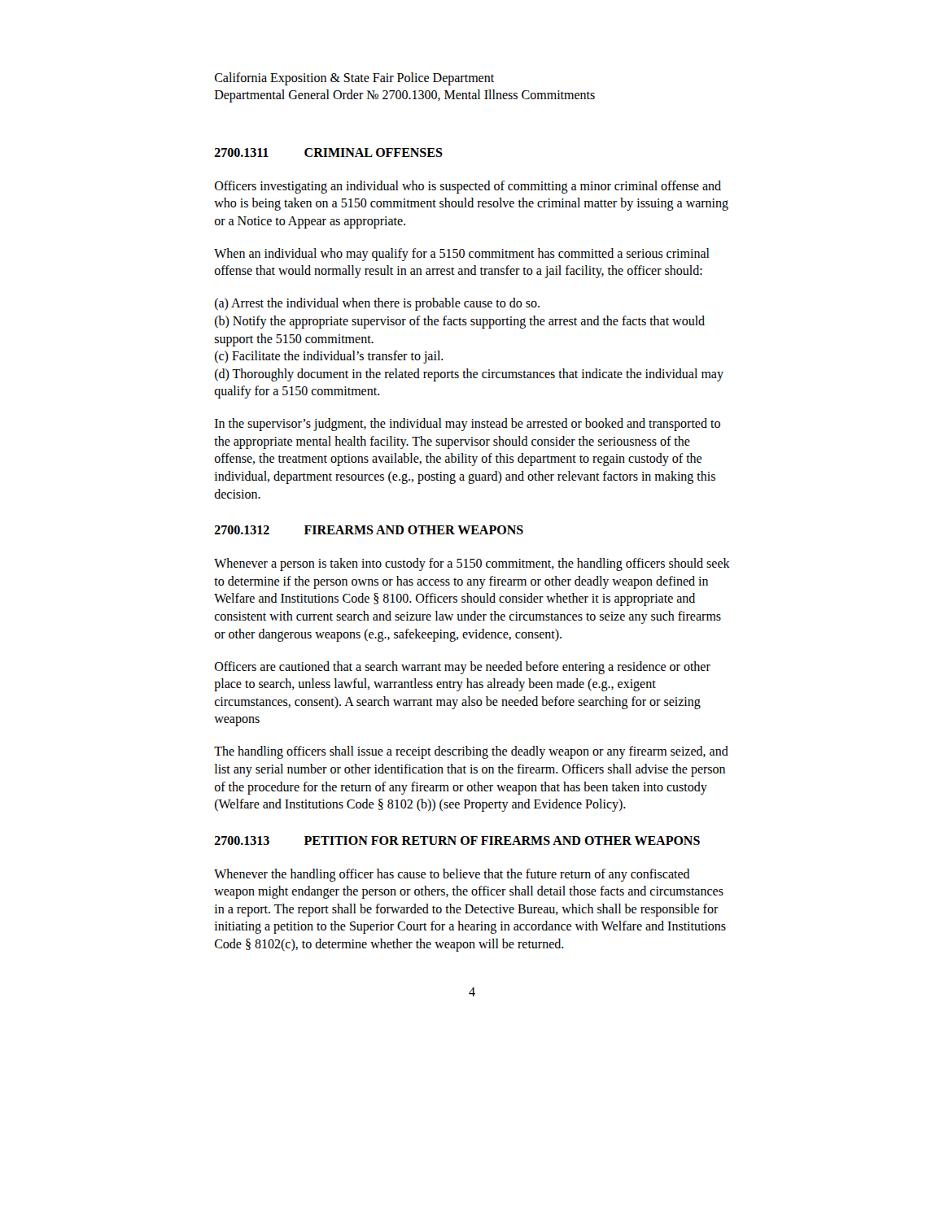California Exposition & State Fair Police Department
Departmental General Order № 2700.1300, Mental Illness Commitments
2700.1311 CRIMINAL OFFENSES
Officers investigating an individual who is suspected of committing a minor criminal offense and who is being taken on a 5150 commitment should resolve the criminal matter by issuing a warning or a Notice to Appear as appropriate.
When an individual who may qualify for a 5150 commitment has committed a serious criminal offense that would normally result in an arrest and transfer to a jail facility, the officer should:
(a) Arrest the individual when there is probable cause to do so.
(b) Notify the appropriate supervisor of the facts supporting the arrest and the facts that would support the 5150 commitment.
(c) Facilitate the individual’s transfer to jail.
(d) Thoroughly document in the related reports the circumstances that indicate the individual may qualify for a 5150 commitment.
In the supervisor’s judgment, the individual may instead be arrested or booked and transported to the appropriate mental health facility. The supervisor should consider the seriousness of the offense, the treatment options available, the ability of this department to regain custody of the individual, department resources (e.g., posting a guard) and other relevant factors in making this decision.
2700.1312 FIREARMS AND OTHER WEAPONS
Whenever a person is taken into custody for a 5150 commitment, the handling officers should seek to determine if the person owns or has access to any firearm or other deadly weapon defined in Welfare and Institutions Code § 8100. Officers should consider whether it is appropriate and consistent with current search and seizure law under the circumstances to seize any such firearms or other dangerous weapons (e.g., safekeeping, evidence, consent).
Officers are cautioned that a search warrant may be needed before entering a residence or other place to search, unless lawful, warrantless entry has already been made (e.g., exigent circumstances, consent). A search warrant may also be needed before searching for or seizing weapons
The handling officers shall issue a receipt describing the deadly weapon or any firearm seized, and list any serial number or other identification that is on the firearm. Officers shall advise the person of the procedure for the return of any firearm or other weapon that has been taken into custody (Welfare and Institutions Code § 8102 (b)) (see Property and Evidence Policy).
2700.1313 PETITION FOR RETURN OF FIREARMS AND OTHER WEAPONS
Whenever the handling officer has cause to believe that the future return of any confiscated weapon might endanger the person or others, the officer shall detail those facts and circumstances in a report. The report shall be forwarded to the Detective Bureau, which shall be responsible for initiating a petition to the Superior Court for a hearing in accordance with Welfare and Institutions Code § 8102(c), to determine whether the weapon will be returned.
4